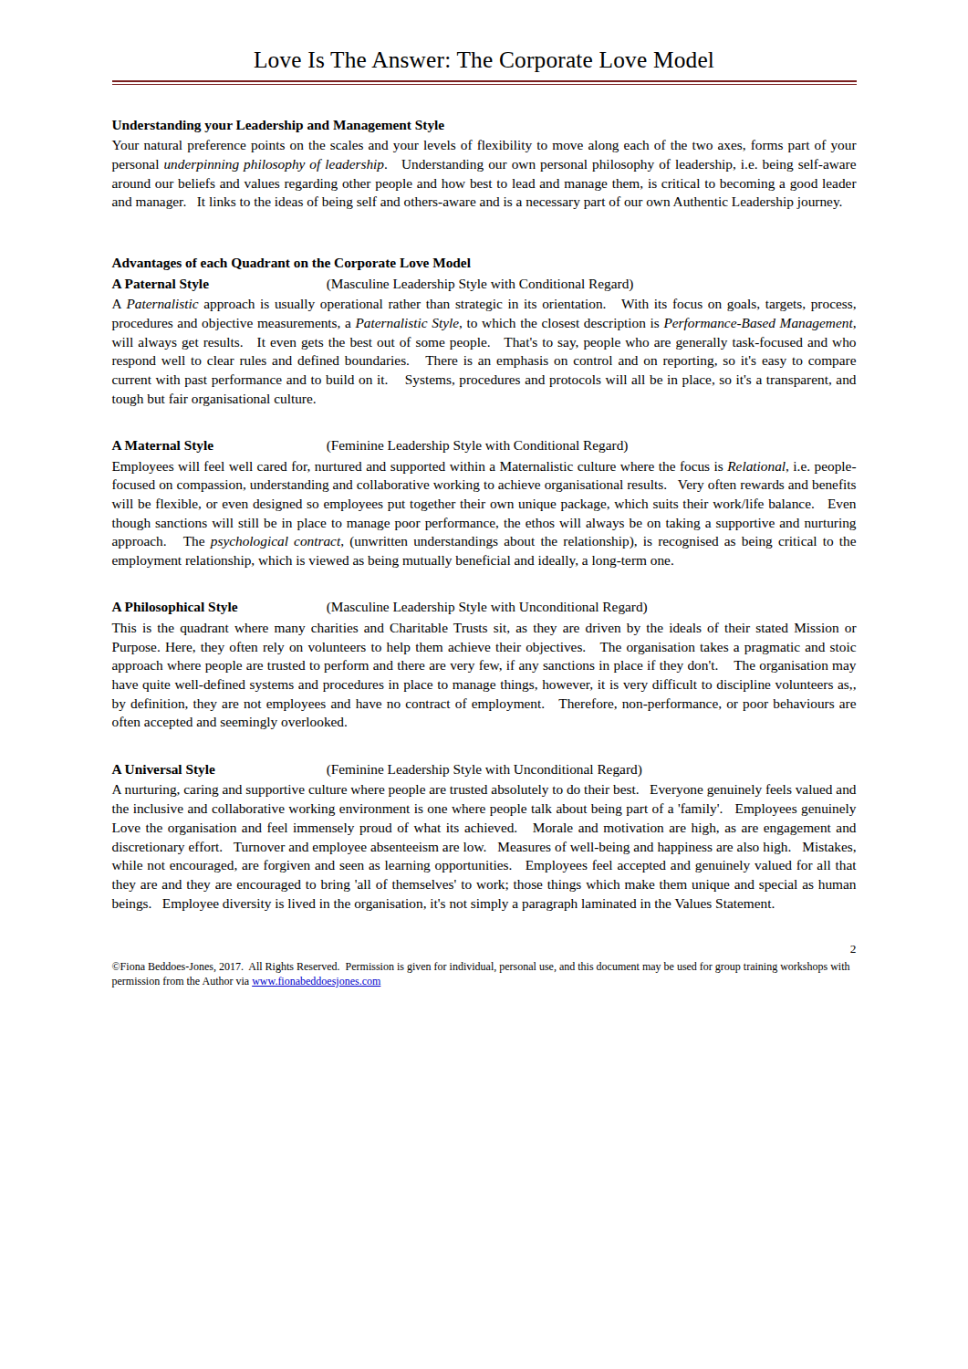Love Is The Answer: The Corporate Love Model
Understanding your Leadership and Management Style
Your natural preference points on the scales and your levels of flexibility to move along each of the two axes, forms part of your personal underpinning philosophy of leadership. Understanding our own personal philosophy of leadership, i.e. being self-aware around our beliefs and values regarding other people and how best to lead and manage them, is critical to becoming a good leader and manager. It links to the ideas of being self and others-aware and is a necessary part of our own Authentic Leadership journey.
Advantages of each Quadrant on the Corporate Love Model
A Paternal Style(Masculine Leadership Style with Conditional Regard)
A Paternalistic approach is usually operational rather than strategic in its orientation. With its focus on goals, targets, process, procedures and objective measurements, a Paternalistic Style, to which the closest description is Performance-Based Management, will always get results. It even gets the best out of some people. That's to say, people who are generally task-focused and who respond well to clear rules and defined boundaries. There is an emphasis on control and on reporting, so it's easy to compare current with past performance and to build on it. Systems, procedures and protocols will all be in place, so it's a transparent, and tough but fair organisational culture.
A Maternal Style(Feminine Leadership Style with Conditional Regard)
Employees will feel well cared for, nurtured and supported within a Maternalistic culture where the focus is Relational, i.e. people-focused on compassion, understanding and collaborative working to achieve organisational results. Very often rewards and benefits will be flexible, or even designed so employees put together their own unique package, which suits their work/life balance. Even though sanctions will still be in place to manage poor performance, the ethos will always be on taking a supportive and nurturing approach. The psychological contract, (unwritten understandings about the relationship), is recognised as being critical to the employment relationship, which is viewed as being mutually beneficial and ideally, a long-term one.
A Philosophical Style(Masculine Leadership Style with Unconditional Regard)
This is the quadrant where many charities and Charitable Trusts sit, as they are driven by the ideals of their stated Mission or Purpose. Here, they often rely on volunteers to help them achieve their objectives. The organisation takes a pragmatic and stoic approach where people are trusted to perform and there are very few, if any sanctions in place if they don't. The organisation may have quite well-defined systems and procedures in place to manage things, however, it is very difficult to discipline volunteers as,, by definition, they are not employees and have no contract of employment. Therefore, non-performance, or poor behaviours are often accepted and seemingly overlooked.
A Universal Style(Feminine Leadership Style with Unconditional Regard)
A nurturing, caring and supportive culture where people are trusted absolutely to do their best. Everyone genuinely feels valued and the inclusive and collaborative working environment is one where people talk about being part of a 'family'. Employees genuinely Love the organisation and feel immensely proud of what its achieved. Morale and motivation are high, as are engagement and discretionary effort. Turnover and employee absenteeism are low. Measures of well-being and happiness are also high. Mistakes, while not encouraged, are forgiven and seen as learning opportunities. Employees feel accepted and genuinely valued for all that they are and they are encouraged to bring 'all of themselves' to work; those things which make them unique and special as human beings. Employee diversity is lived in the organisation, it's not simply a paragraph laminated in the Values Statement.
2
©Fiona Beddoes-Jones, 2017. All Rights Reserved. Permission is given for individual, personal use, and this document may be used for group training workshops with permission from the Author via www.fionabeddoesjones.com